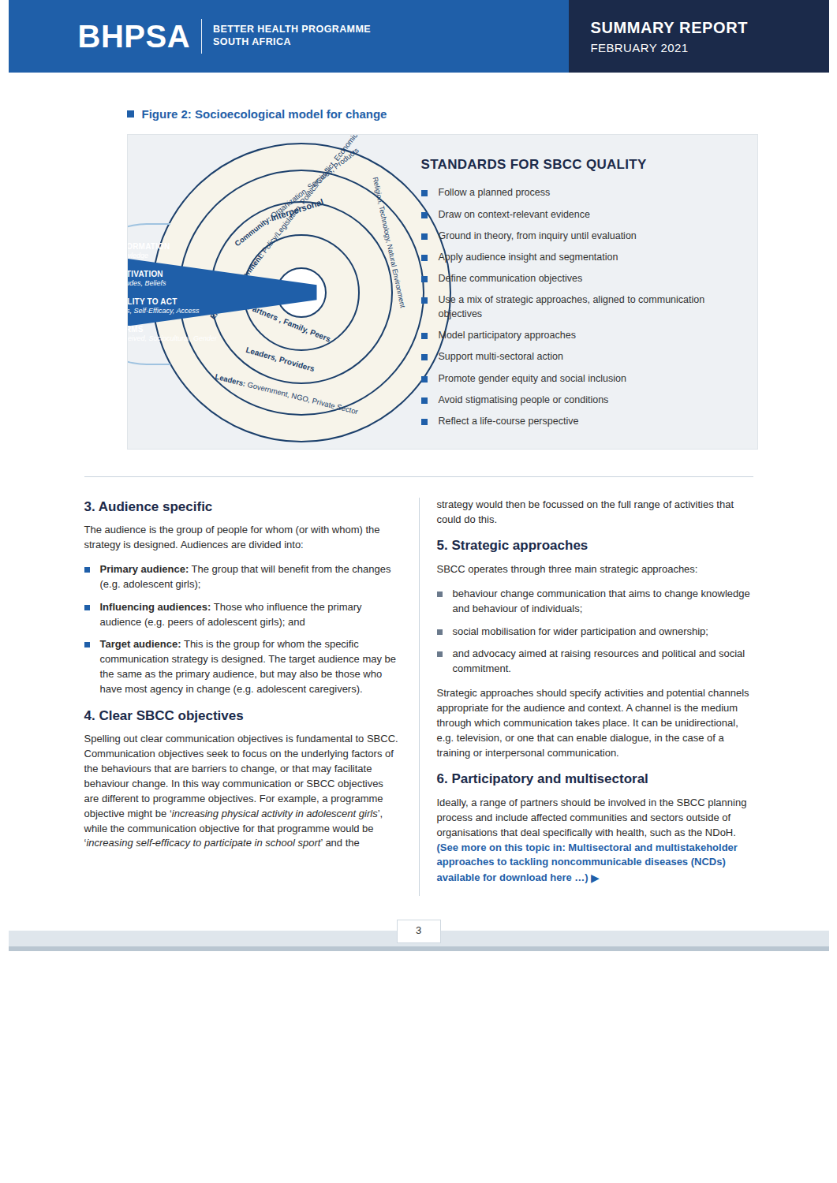BHPSA
Better Health Programme
South Africa
SUMMARY REPORT
FEBRUARY 2021
Figure 2: Socioecological model for change
Self
Enabling Environment: Policy/Legislation, Politics/Conflict, Economics,
Community: Organization, Services, Products
Interpersonal
Partners , Family, Peers
Leaders, Providers
Leaders: Government, NGO, Private Sector
Religion, Technology, Natural Environment
INFORMATION Knowledge
MOTIVATION Attitudes, Beliefs
ABILITY TO ACT Skills, Self-Efficacy, Access
NORMS Perceived, Sociocultural, Gender
Cross-Cutting Factors*
STANDARDS FOR SBCC QUALITY
Follow a planned process
Draw on context-relevant evidence
Ground in theory, from inquiry until evaluation
Apply audience insight and segmentation
Define communication objectives
Use a mix of strategic approaches, aligned to communication objectives
Model participatory approaches
Support multi-sectoral action
Promote gender equity and social inclusion
Avoid stigmatising people or conditions
Reflect a life-course perspective
3. Audience specific
The audience is the group of people for whom (or with whom) the strategy is designed. Audiences are divided into:
Primary audience: The group that will benefit from the changes (e.g. adolescent girls);
Influencing audiences: Those who influence the primary audience (e.g. peers of adolescent girls); and
Target audience: This is the group for whom the specific communication strategy is designed. The target audience may be the same as the primary audience, but may also be those who have most agency in change (e.g. adolescent caregivers).
4. Clear SBCC objectives
Spelling out clear communication objectives is fundamental to SBCC. Communication objectives seek to focus on the underlying factors of the behaviours that are barriers to change, or that may facilitate behaviour change. In this way communication or SBCC objectives are different to programme objectives. For example, a programme objective might be ‘increasing physical activity in adolescent girls’, while the communication objective for that programme would be ‘increasing self-efficacy to participate in school sport’ and the
strategy would then be focussed on the full range of activities that could do this.
5. Strategic approaches
SBCC operates through three main strategic approaches:
behaviour change communication that aims to change knowledge and behaviour of individuals;
social mobilisation for wider participation and ownership;
and advocacy aimed at raising resources and political and social commitment.
Strategic approaches should specify activities and potential channels appropriate for the audience and context. A channel is the medium through which communication takes place. It can be unidirectional, e.g. television, or one that can enable dialogue, in the case of a training or interpersonal communication.
6. Participatory and multisectoral
Ideally, a range of partners should be involved in the SBCC planning process and include affected communities and sectors outside of organisations that deal specifically with health, such as the NDoH. (See more on this topic in: Multisectoral and multistakeholder approaches to tackling noncommunicable diseases (NCDs) available for download here …) ▶
3